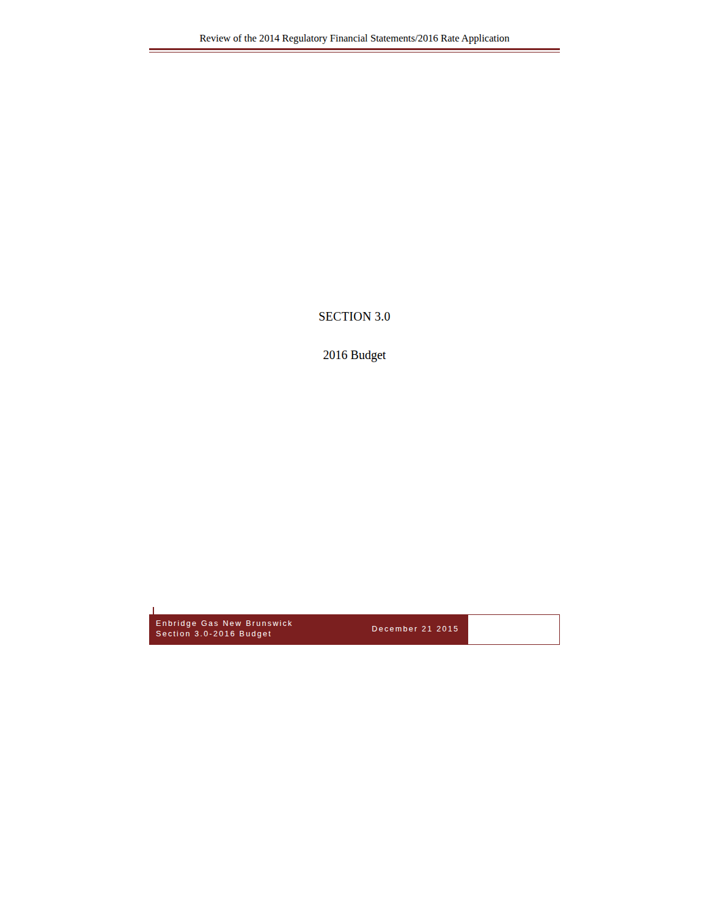Review of the 2014 Regulatory Financial Statements/2016 Rate Application
SECTION 3.0
2016 Budget
Enbridge Gas New Brunswick Section 3.0-2016 Budget
December 21 2015